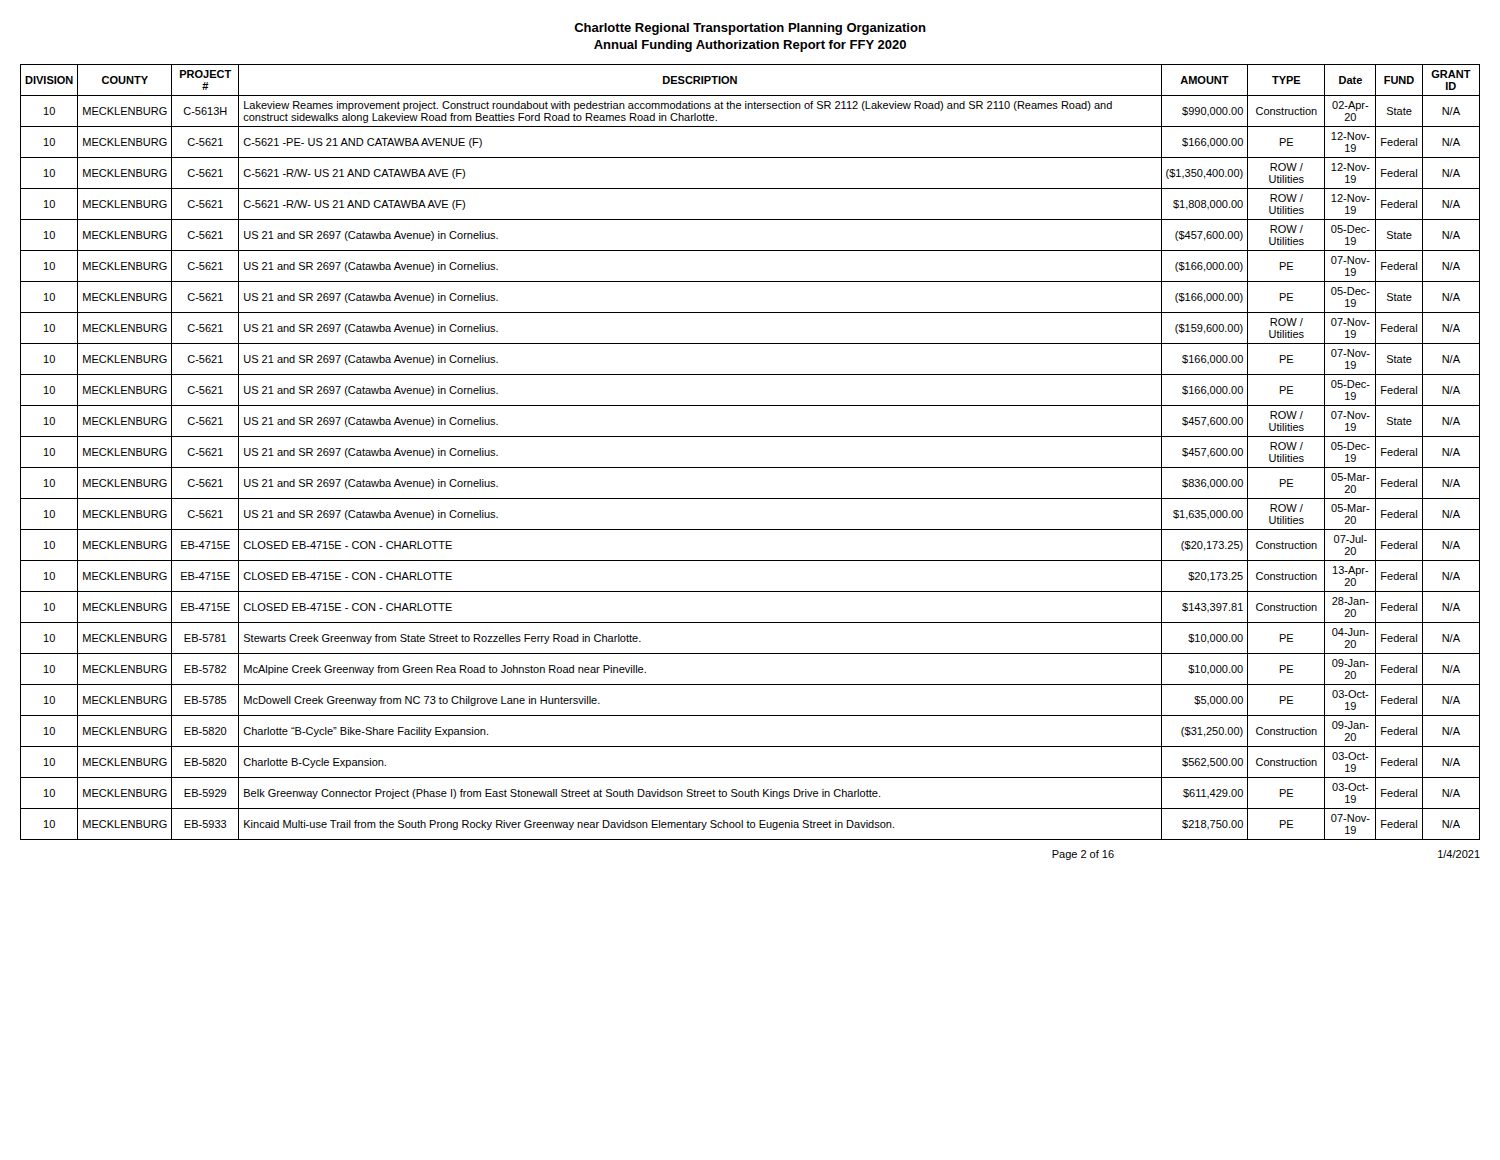Charlotte Regional Transportation Planning Organization
Annual Funding Authorization Report for FFY 2020
| DIVISION | COUNTY | PROJECT # | DESCRIPTION | AMOUNT | TYPE | Date | FUND | GRANT ID |
| --- | --- | --- | --- | --- | --- | --- | --- | --- |
| 10 | MECKLENBURG | C-5613H | Lakeview Reames improvement project. Construct roundabout with pedestrian accommodations at the intersection of SR 2112 (Lakeview Road) and SR 2110 (Reames Road) and construct sidewalks along Lakeview Road from Beatties Ford Road to Reames Road in Charlotte. | $990,000.00 | Construction | 02-Apr-20 | State | N/A |
| 10 | MECKLENBURG | C-5621 | C-5621 -PE- US 21 AND CATAWBA AVENUE (F) | $166,000.00 | PE | 12-Nov-19 | Federal | N/A |
| 10 | MECKLENBURG | C-5621 | C-5621 -R/W- US 21 AND CATAWBA AVE (F) | ($1,350,400.00) | ROW / Utilities | 12-Nov-19 | Federal | N/A |
| 10 | MECKLENBURG | C-5621 | C-5621 -R/W- US 21 AND CATAWBA AVE (F) | $1,808,000.00 | ROW / Utilities | 12-Nov-19 | Federal | N/A |
| 10 | MECKLENBURG | C-5621 | US 21 and SR 2697 (Catawba Avenue) in Cornelius. | ($457,600.00) | ROW / Utilities | 05-Dec-19 | State | N/A |
| 10 | MECKLENBURG | C-5621 | US 21 and SR 2697 (Catawba Avenue) in Cornelius. | ($166,000.00) | PE | 07-Nov-19 | Federal | N/A |
| 10 | MECKLENBURG | C-5621 | US 21 and SR 2697 (Catawba Avenue) in Cornelius. | ($166,000.00) | PE | 05-Dec-19 | State | N/A |
| 10 | MECKLENBURG | C-5621 | US 21 and SR 2697 (Catawba Avenue) in Cornelius. | ($159,600.00) | ROW / Utilities | 07-Nov-19 | Federal | N/A |
| 10 | MECKLENBURG | C-5621 | US 21 and SR 2697 (Catawba Avenue) in Cornelius. | $166,000.00 | PE | 07-Nov-19 | State | N/A |
| 10 | MECKLENBURG | C-5621 | US 21 and SR 2697 (Catawba Avenue) in Cornelius. | $166,000.00 | PE | 05-Dec-19 | Federal | N/A |
| 10 | MECKLENBURG | C-5621 | US 21 and SR 2697 (Catawba Avenue) in Cornelius. | $457,600.00 | ROW / Utilities | 07-Nov-19 | State | N/A |
| 10 | MECKLENBURG | C-5621 | US 21 and SR 2697 (Catawba Avenue) in Cornelius. | $457,600.00 | ROW / Utilities | 05-Dec-19 | Federal | N/A |
| 10 | MECKLENBURG | C-5621 | US 21 and SR 2697 (Catawba Avenue) in Cornelius. | $836,000.00 | PE | 05-Mar-20 | Federal | N/A |
| 10 | MECKLENBURG | C-5621 | US 21 and SR 2697 (Catawba Avenue) in Cornelius. | $1,635,000.00 | ROW / Utilities | 05-Mar-20 | Federal | N/A |
| 10 | MECKLENBURG | EB-4715E | CLOSED EB-4715E - CON - CHARLOTTE | ($20,173.25) | Construction | 07-Jul-20 | Federal | N/A |
| 10 | MECKLENBURG | EB-4715E | CLOSED EB-4715E - CON - CHARLOTTE | $20,173.25 | Construction | 13-Apr-20 | Federal | N/A |
| 10 | MECKLENBURG | EB-4715E | CLOSED EB-4715E - CON - CHARLOTTE | $143,397.81 | Construction | 28-Jan-20 | Federal | N/A |
| 10 | MECKLENBURG | EB-5781 | Stewarts Creek Greenway from State Street to Rozzelles Ferry Road in Charlotte. | $10,000.00 | PE | 04-Jun-20 | Federal | N/A |
| 10 | MECKLENBURG | EB-5782 | McAlpine Creek Greenway from Green Rea Road to Johnston Road near Pineville. | $10,000.00 | PE | 09-Jan-20 | Federal | N/A |
| 10 | MECKLENBURG | EB-5785 | McDowell Creek Greenway from NC 73 to Chilgrove Lane in Huntersville. | $5,000.00 | PE | 03-Oct-19 | Federal | N/A |
| 10 | MECKLENBURG | EB-5820 | Charlotte “B-Cycle” Bike-Share Facility Expansion. | ($31,250.00) | Construction | 09-Jan-20 | Federal | N/A |
| 10 | MECKLENBURG | EB-5820 | Charlotte B-Cycle Expansion. | $562,500.00 | Construction | 03-Oct-19 | Federal | N/A |
| 10 | MECKLENBURG | EB-5929 | Belk Greenway Connector Project (Phase I) from East Stonewall Street at South Davidson Street to South Kings Drive in Charlotte. | $611,429.00 | PE | 03-Oct-19 | Federal | N/A |
| 10 | MECKLENBURG | EB-5933 | Kincaid Multi-use Trail from the South Prong Rocky River Greenway near Davidson Elementary School to Eugenia Street in Davidson. | $218,750.00 | PE | 07-Nov-19 | Federal | N/A |
Page 2 of 16
1/4/2021